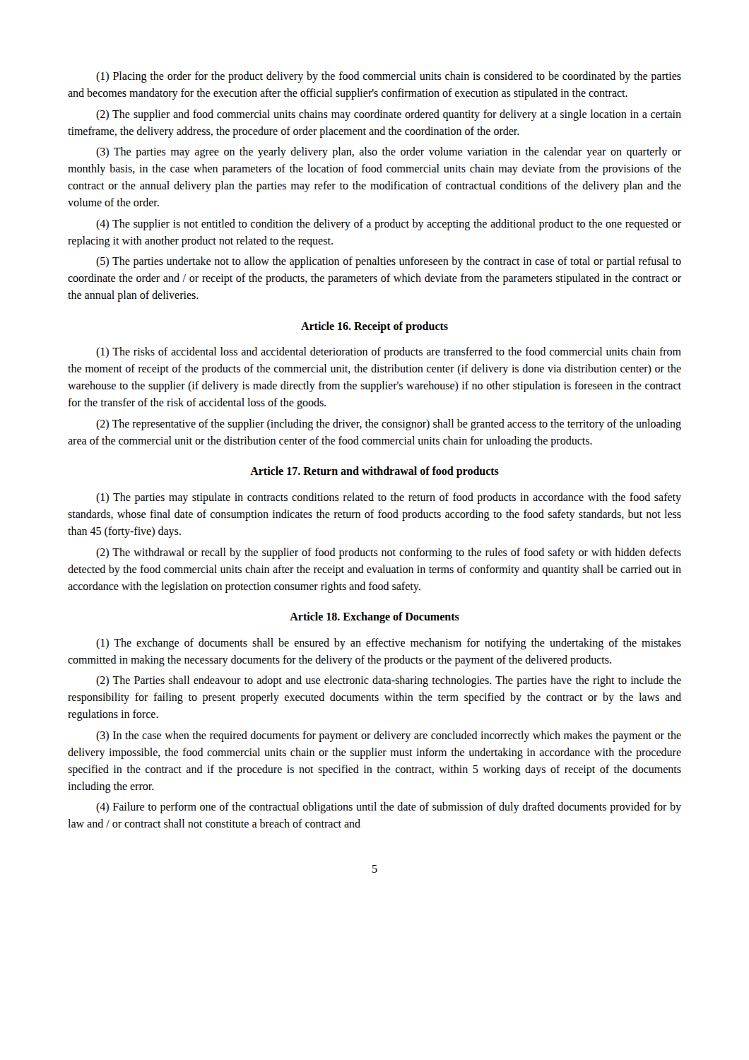(1) Placing the order for the product delivery by the food commercial units chain is considered to be coordinated by the parties and becomes mandatory for the execution after the official supplier's confirmation of execution as stipulated in the contract.
(2) The supplier and food commercial units chains may coordinate ordered quantity for delivery at a single location in a certain timeframe, the delivery address, the procedure of order placement and the coordination of the order.
(3) The parties may agree on the yearly delivery plan, also the order volume variation in the calendar year on quarterly or monthly basis, in the case when parameters of the location of food commercial units chain may deviate from the provisions of the contract or the annual delivery plan the parties may refer to the modification of contractual conditions of the delivery plan and the volume of the order.
(4) The supplier is not entitled to condition the delivery of a product by accepting the additional product to the one requested or replacing it with another product not related to the request.
(5) The parties undertake not to allow the application of penalties unforeseen by the contract in case of total or partial refusal to coordinate the order and / or receipt of the products, the parameters of which deviate from the parameters stipulated in the contract or the annual plan of deliveries.
Article 16. Receipt of products
(1) The risks of accidental loss and accidental deterioration of products are transferred to the food commercial units chain from the moment of receipt of the products of the commercial unit, the distribution center (if delivery is done via distribution center) or the warehouse to the supplier (if delivery is made directly from the supplier's warehouse) if no other stipulation is foreseen in the contract for the transfer of the risk of accidental loss of the goods.
(2) The representative of the supplier (including the driver, the consignor) shall be granted access to the territory of the unloading area of the commercial unit or the distribution center of the food commercial units chain for unloading the products.
Article 17. Return and withdrawal of food products
(1) The parties may stipulate in contracts conditions related to the return of food products in accordance with the food safety standards, whose final date of consumption indicates the return of food products according to the food safety standards, but not less than 45 (forty-five) days.
(2) The withdrawal or recall by the supplier of food products not conforming to the rules of food safety or with hidden defects detected by the food commercial units chain after the receipt and evaluation in terms of conformity and quantity shall be carried out in accordance with the legislation on protection consumer rights and food safety.
Article 18. Exchange of Documents
(1) The exchange of documents shall be ensured by an effective mechanism for notifying the undertaking of the mistakes committed in making the necessary documents for the delivery of the products or the payment of the delivered products.
(2) The Parties shall endeavour to adopt and use electronic data-sharing technologies. The parties have the right to include the responsibility for failing to present properly executed documents within the term specified by the contract or by the laws and regulations in force.
(3) In the case when the required documents for payment or delivery are concluded incorrectly which makes the payment or the delivery impossible, the food commercial units chain or the supplier must inform the undertaking in accordance with the procedure specified in the contract and if the procedure is not specified in the contract, within 5 working days of receipt of the documents including the error.
(4) Failure to perform one of the contractual obligations until the date of submission of duly drafted documents provided for by law and / or contract shall not constitute a breach of contract and
5